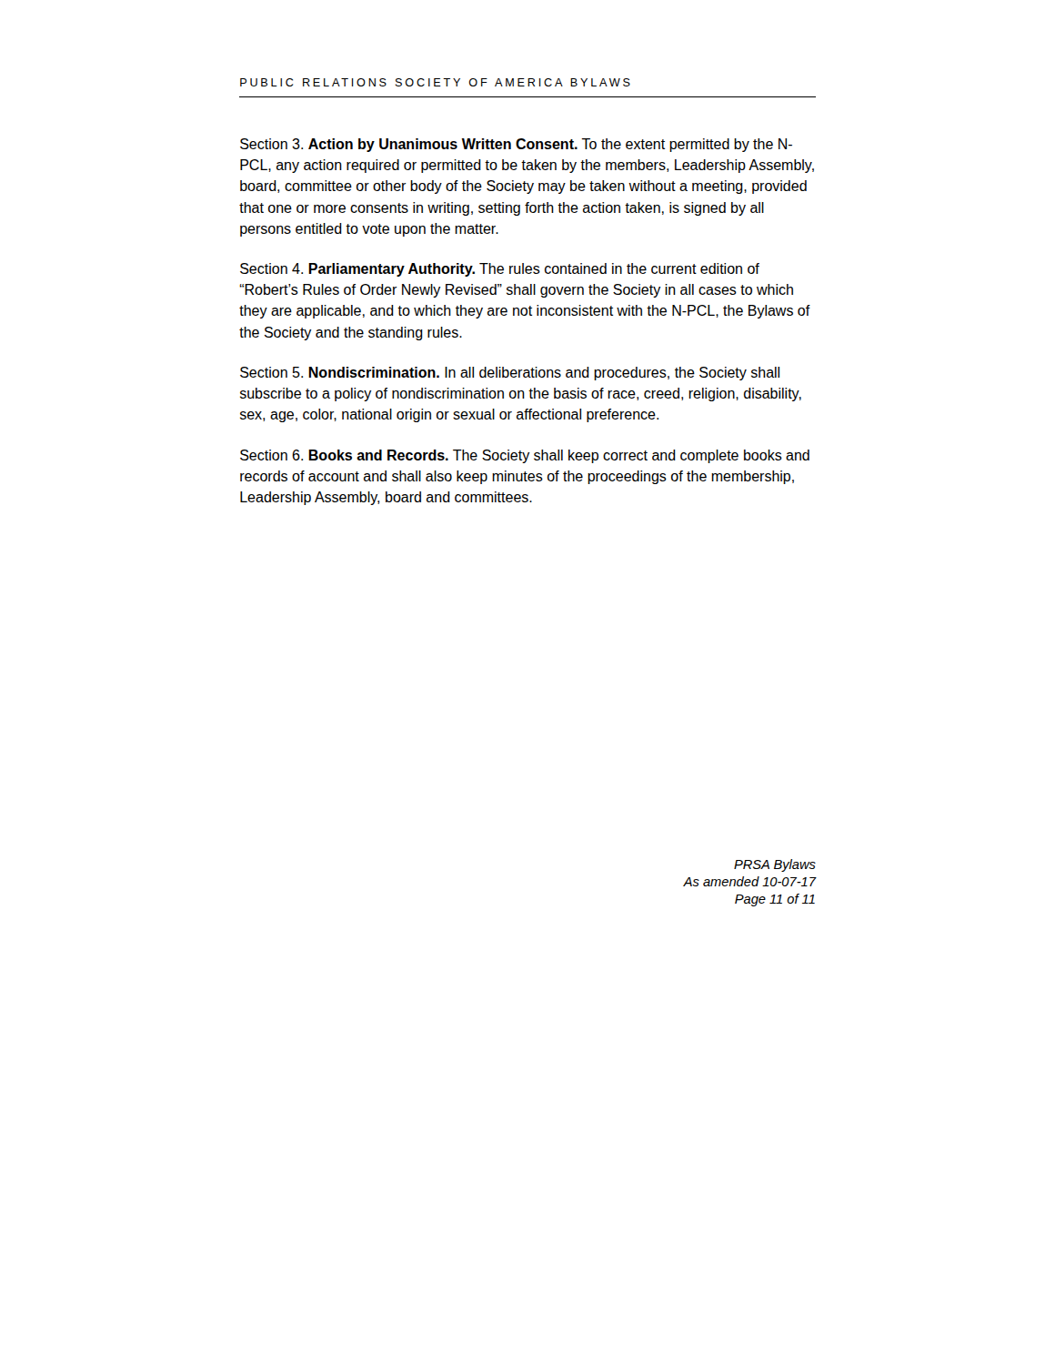PUBLIC RELATIONS SOCIETY OF AMERICA BYLAWS
Section 3. Action by Unanimous Written Consent. To the extent permitted by the N-PCL, any action required or permitted to be taken by the members, Leadership Assembly, board, committee or other body of the Society may be taken without a meeting, provided that one or more consents in writing, setting forth the action taken, is signed by all persons entitled to vote upon the matter.
Section 4. Parliamentary Authority. The rules contained in the current edition of “Robert’s Rules of Order Newly Revised” shall govern the Society in all cases to which they are applicable, and to which they are not inconsistent with the N-PCL, the Bylaws of the Society and the standing rules.
Section 5. Nondiscrimination. In all deliberations and procedures, the Society shall subscribe to a policy of nondiscrimination on the basis of race, creed, religion, disability, sex, age, color, national origin or sexual or affectional preference.
Section 6. Books and Records. The Society shall keep correct and complete books and records of account and shall also keep minutes of the proceedings of the membership, Leadership Assembly, board and committees.
PRSA Bylaws
As amended 10-07-17
Page 11 of 11